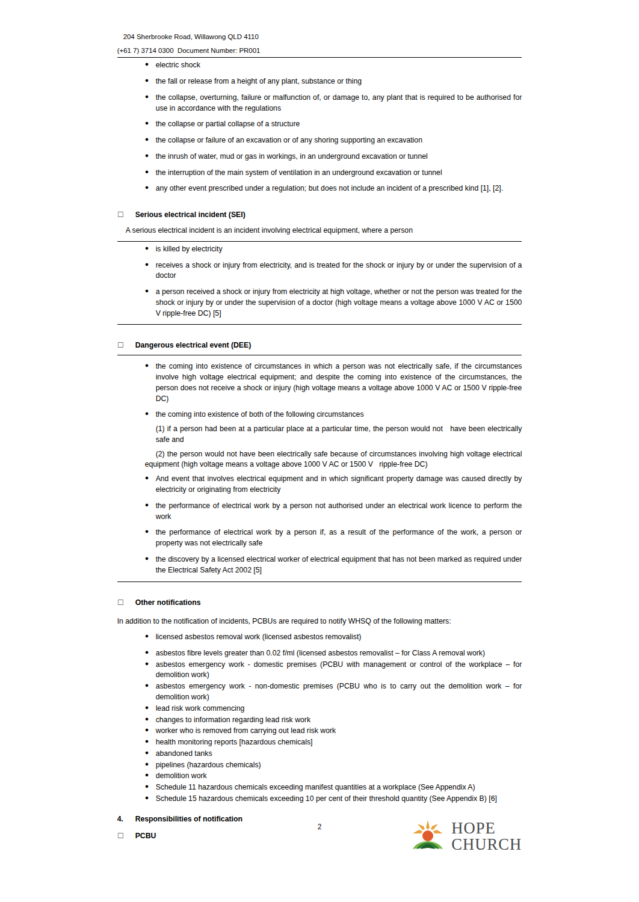204 Sherbrooke Road, Willawong QLD 4110
(+61 7) 3714 0300 Document Number: PR001
electric shock
the fall or release from a height of any plant, substance or thing
the collapse, overturning, failure or malfunction of, or damage to, any plant that is required to be authorised for use in accordance with the regulations
the collapse or partial collapse of a structure
the collapse or failure of an excavation or of any shoring supporting an excavation
the inrush of water, mud or gas in workings, in an underground excavation or tunnel
the interruption of the main system of ventilation in an underground excavation or tunnel
any other event prescribed under a regulation; but does not include an incident of a prescribed kind [1], [2].
☐Serious electrical incident (SEI)
A serious electrical incident is an incident involving electrical equipment, where a person
is killed by electricity
receives a shock or injury from electricity, and is treated for the shock or injury by or under the supervision of a doctor
a person received a shock or injury from electricity at high voltage, whether or not the person was treated for the shock or injury by or under the supervision of a doctor (high voltage means a voltage above 1000 V AC or 1500 V ripple-free DC) [5]
☐Dangerous electrical event (DEE)
the coming into existence of circumstances in which a person was not electrically safe, if the circumstances involve high voltage electrical equipment; and despite the coming into existence of the circumstances, the person does not receive a shock or injury (high voltage means a voltage above 1000 V AC or 1500 V ripple-free DC)
the coming into existence of both of the following circumstances
(1) if a person had been at a particular place at a particular time, the person would not have been electrically safe and
(2) the person would not have been electrically safe because of circumstances involving high voltage electrical equipment (high voltage means a voltage above 1000 V AC or 1500 V ripple-free DC)
And event that involves electrical equipment and in which significant property damage was caused directly by electricity or originating from electricity
the performance of electrical work by a person not authorised under an electrical work licence to perform the work
the performance of electrical work by a person if, as a result of the performance of the work, a person or property was not electrically safe
the discovery by a licensed electrical worker of electrical equipment that has not been marked as required under the Electrical Safety Act 2002 [5]
☐Other notifications
In addition to the notification of incidents, PCBUs are required to notify WHSQ of the following matters:
licensed asbestos removal work (licensed asbestos removalist)
asbestos fibre levels greater than 0.02 f/ml (licensed asbestos removalist – for Class A removal work)
asbestos emergency work - domestic premises (PCBU with management or control of the workplace – for demolition work)
asbestos emergency work - non-domestic premises (PCBU who is to carry out the demolition work – for demolition work)
lead risk work commencing
changes to information regarding lead risk work
worker who is removed from carrying out lead risk work
health monitoring reports [hazardous chemicals]
abandoned tanks
pipelines (hazardous chemicals)
demolition work
Schedule 11 hazardous chemicals exceeding manifest quantities at a workplace (See Appendix A)
Schedule 15 hazardous chemicals exceeding 10 per cent of their threshold quantity (See Appendix B) [6]
4. Responsibilities of notification
☐PCBU
2
HOPE
CHURCH